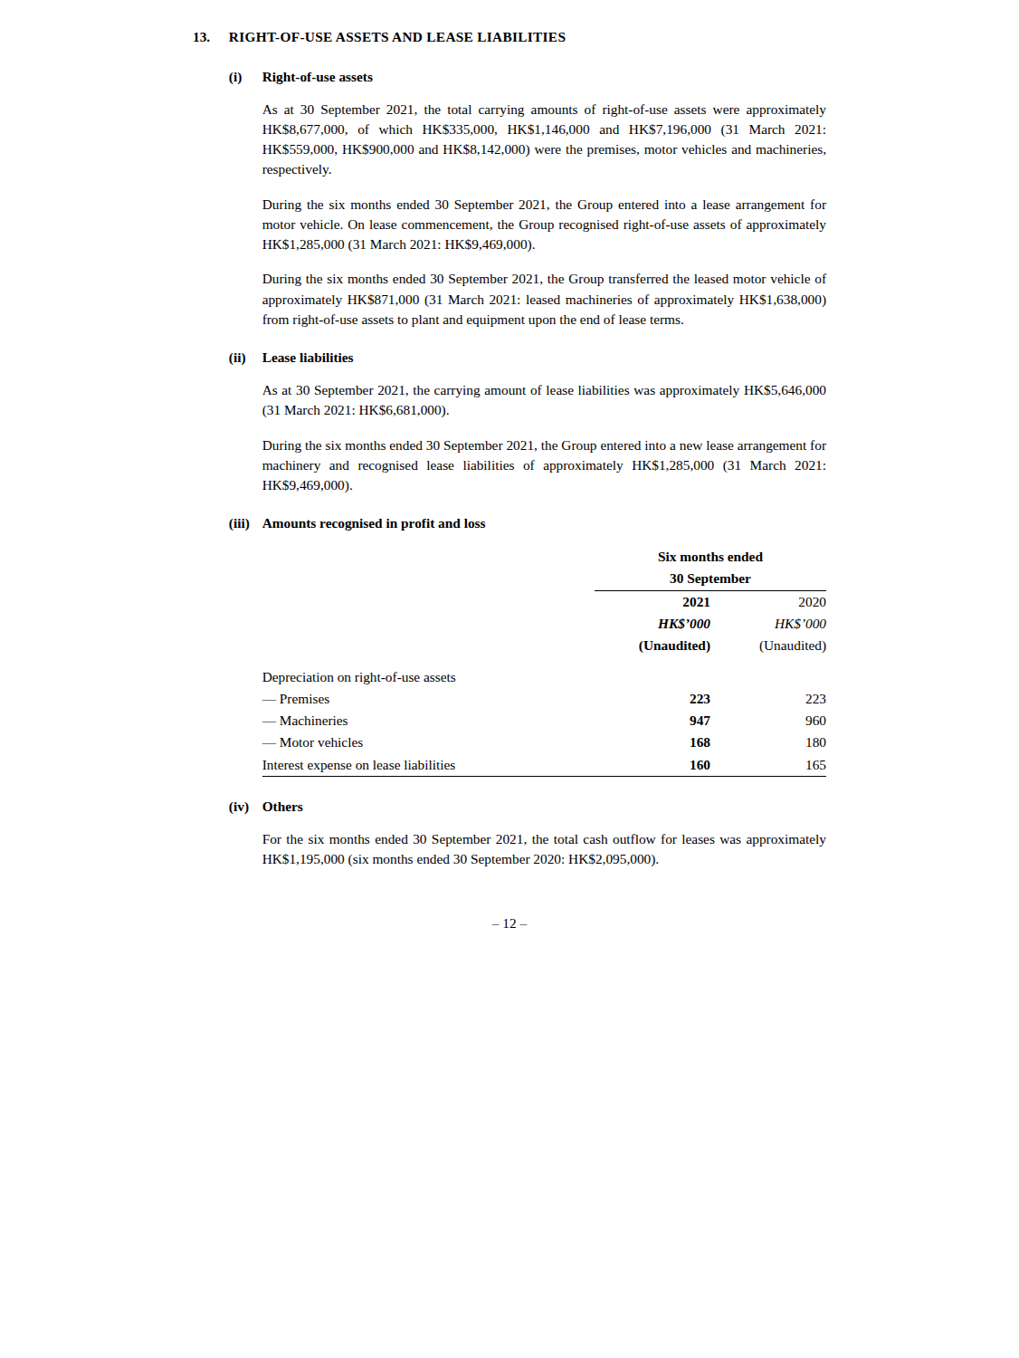13. RIGHT-OF-USE ASSETS AND LEASE LIABILITIES
(i) Right-of-use assets
As at 30 September 2021, the total carrying amounts of right-of-use assets were approximately HK$8,677,000, of which HK$335,000, HK$1,146,000 and HK$7,196,000 (31 March 2021: HK$559,000, HK$900,000 and HK$8,142,000) were the premises, motor vehicles and machineries, respectively.
During the six months ended 30 September 2021, the Group entered into a lease arrangement for motor vehicle. On lease commencement, the Group recognised right-of-use assets of approximately HK$1,285,000 (31 March 2021: HK$9,469,000).
During the six months ended 30 September 2021, the Group transferred the leased motor vehicle of approximately HK$871,000 (31 March 2021: leased machineries of approximately HK$1,638,000) from right-of-use assets to plant and equipment upon the end of lease terms.
(ii) Lease liabilities
As at 30 September 2021, the carrying amount of lease liabilities was approximately HK$5,646,000 (31 March 2021: HK$6,681,000).
During the six months ended 30 September 2021, the Group entered into a new lease arrangement for machinery and recognised lease liabilities of approximately HK$1,285,000 (31 March 2021: HK$9,469,000).
(iii) Amounts recognised in profit and loss
| | Six months ended |
| | 30 September |
| | 2021 | 2020 |
| | HK$’000 | HK$’000 |
| | (Unaudited) | (Unaudited) |
| Depreciation on right-of-use assets | | |
| — Premises | 223 | 223 |
| — Machineries | 947 | 960 |
| — Motor vehicles | 168 | 180 |
| Interest expense on lease liabilities | 160 | 165 |
(iv) Others
For the six months ended 30 September 2021, the total cash outflow for leases was approximately HK$1,195,000 (six months ended 30 September 2020: HK$2,095,000).
– 12 –